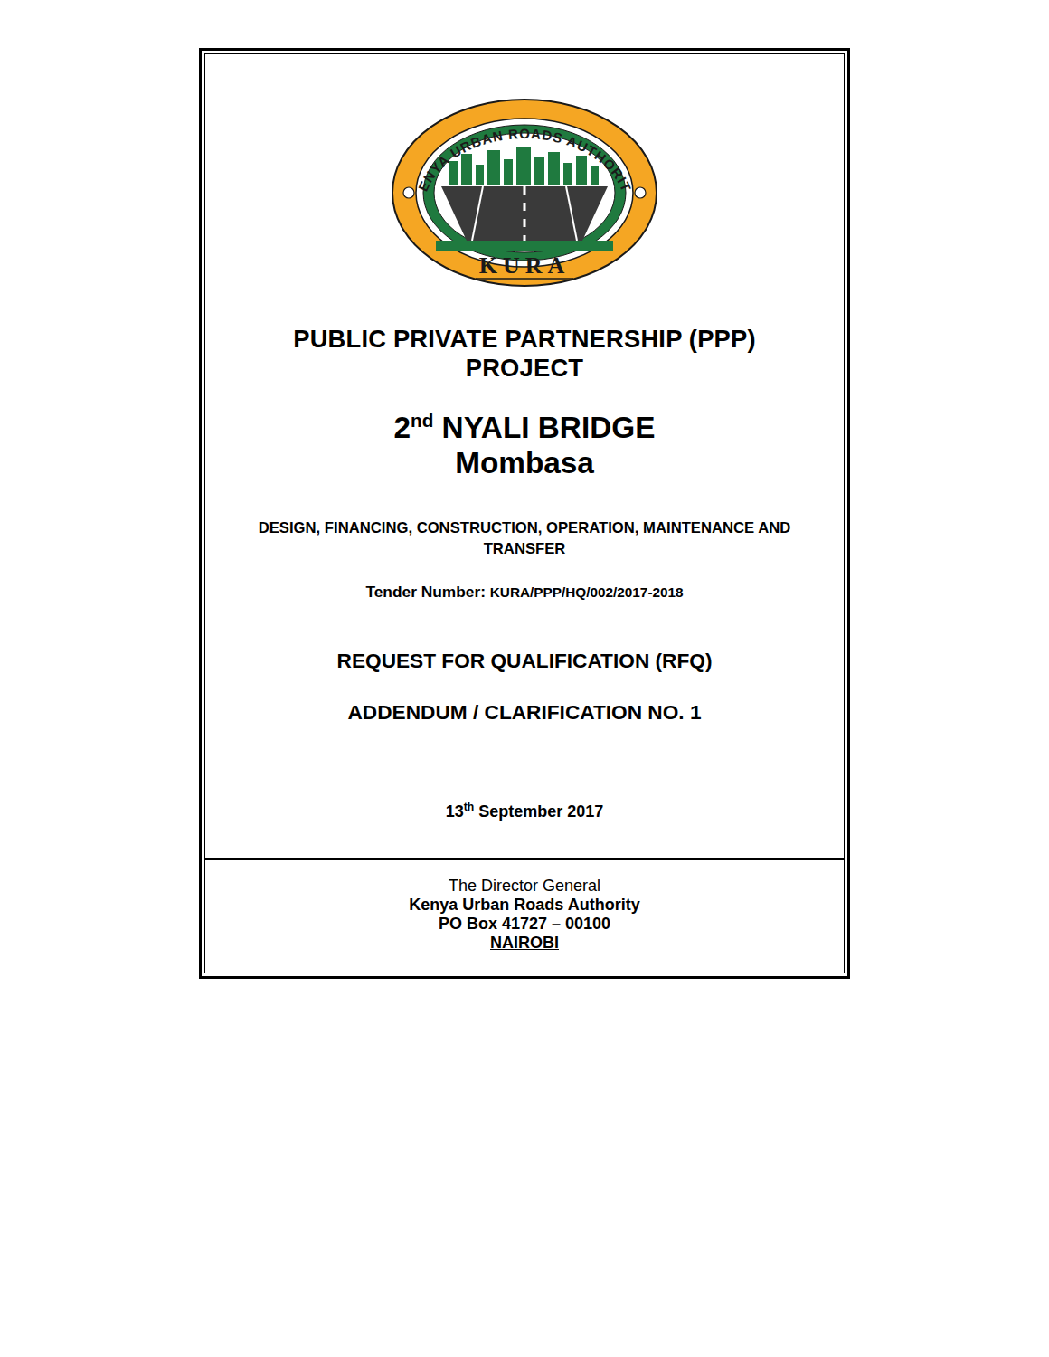KENYA URBAN ROADS AUTHORITY KURA
PUBLIC PRIVATE PARTNERSHIP (PPP) PROJECT
2nd NYALI BRIDGE
Mombasa
DESIGN, FINANCING, CONSTRUCTION, OPERATION, MAINTENANCE AND TRANSFER
Tender Number: KURA/PPP/HQ/002/2017-2018
REQUEST FOR QUALIFICATION (RFQ)
ADDENDUM / CLARIFICATION NO. 1
13th September 2017
The Director General
Kenya Urban Roads Authority
PO Box 41727 – 00100
NAIROBI